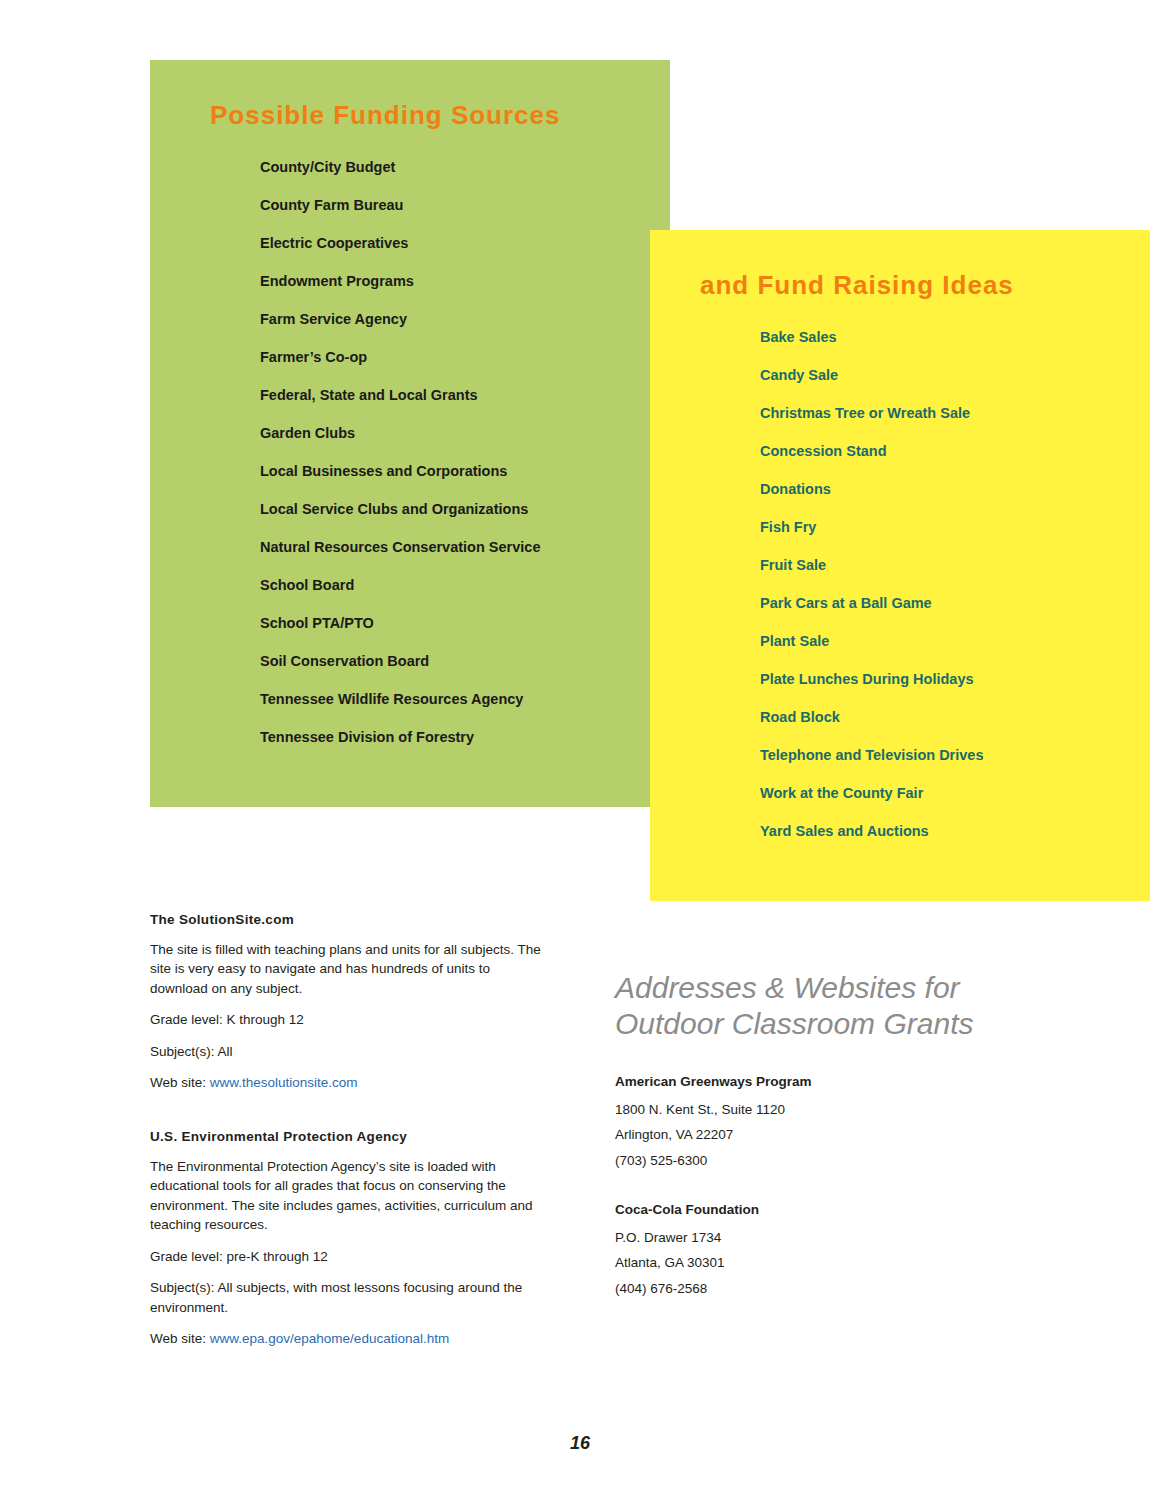Possible Funding Sources
County/City Budget
County Farm Bureau
Electric Cooperatives
Endowment Programs
Farm Service Agency
Farmer’s Co-op
Federal, State and Local Grants
Garden Clubs
Local Businesses and Corporations
Local Service Clubs and Organizations
Natural Resources Conservation Service
School Board
School PTA/PTO
Soil Conservation Board
Tennessee Wildlife Resources Agency
Tennessee Division of Forestry
and Fund Raising Ideas
Bake Sales
Candy Sale
Christmas Tree or Wreath Sale
Concession Stand
Donations
Fish Fry
Fruit Sale
Park Cars at a Ball Game
Plant Sale
Plate Lunches During Holidays
Road Block
Telephone and Television Drives
Work at the County Fair
Yard Sales and Auctions
The SolutionSite.com
The site is filled with teaching plans and units for all subjects. The site is very easy to navigate and has hundreds of units to download on any subject.
Grade level: K through 12
Subject(s): All
Web site: www.thesolutionsite.com
U.S. Environmental Protection Agency
The Environmental Protection Agency’s site is loaded with educational tools for all grades that focus on conserving the environment. The site includes games, activities, curriculum and teaching resources.
Grade level: pre-K through 12
Subject(s): All subjects, with most lessons focusing around the environment.
Web site: www.epa.gov/epahome/educational.htm
Addresses & Websites for
Outdoor Classroom Grants
American Greenways Program
1800 N. Kent St., Suite 1120
Arlington, VA 22207
(703) 525-6300
Coca-Cola Foundation
P.O. Drawer 1734
Atlanta, GA 30301
(404) 676-2568
16